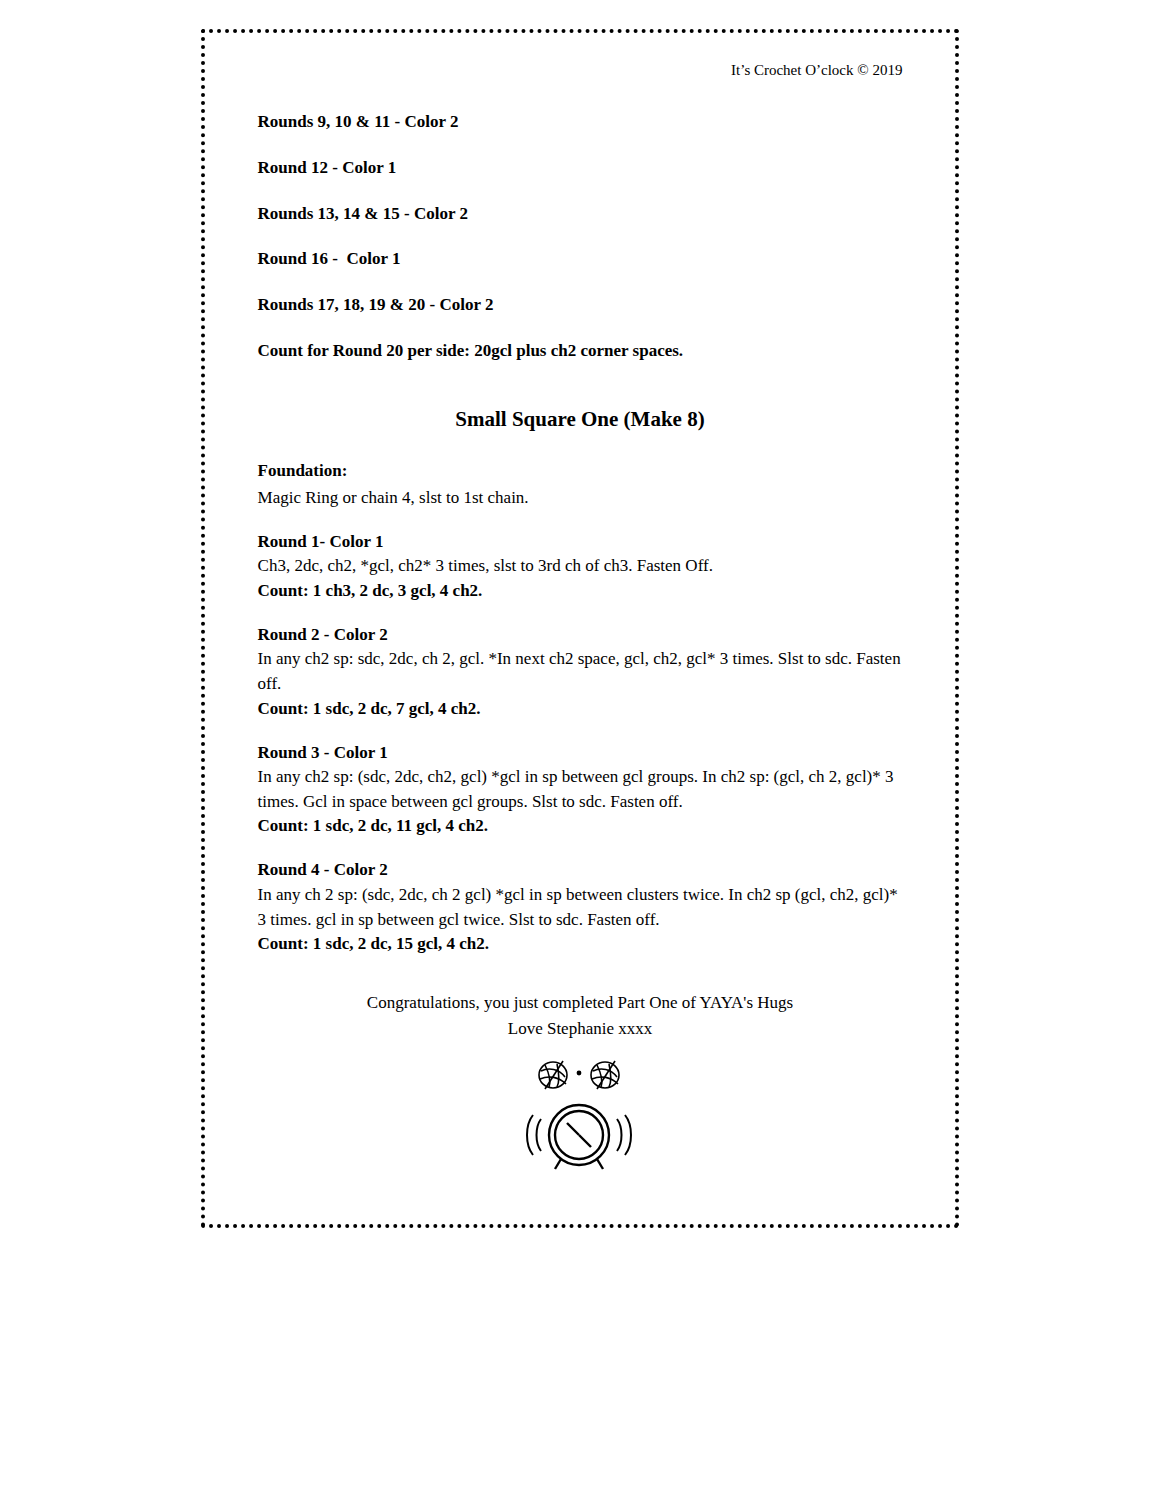It’s Crochet O’clock © 2019
Rounds 9, 10 & 11 - Color 2
Round 12 - Color 1
Rounds 13, 14 & 15 - Color 2
Round 16 - Color 1
Rounds 17, 18, 19 & 20 - Color 2
Count for Round 20 per side: 20gcl plus ch2 corner spaces.
Small Square One (Make 8)
Foundation:
Magic Ring or chain 4, slst to 1st chain.
Round 1- Color 1
Ch3, 2dc, ch2, *gcl, ch2* 3 times, slst to 3rd ch of ch3. Fasten Off.
Count: 1 ch3, 2 dc, 3 gcl, 4 ch2.
Round 2 - Color 2
In any ch2 sp: sdc, 2dc, ch 2, gcl. *In next ch2 space, gcl, ch2, gcl* 3 times. Slst to sdc. Fasten off.
Count: 1 sdc, 2 dc, 7 gcl, 4 ch2.
Round 3 - Color 1
In any ch2 sp: (sdc, 2dc, ch2, gcl) *gcl in sp between gcl groups. In ch2 sp: (gcl, ch 2, gcl)* 3 times. Gcl in space between gcl groups. Slst to sdc. Fasten off.
Count: 1 sdc, 2 dc, 11 gcl, 4 ch2.
Round 4 - Color 2
In any ch 2 sp: (sdc, 2dc, ch 2 gcl) *gcl in sp between clusters twice. In ch2 sp (gcl, ch2, gcl)* 3 times. gcl in sp between gcl twice. Slst to sdc. Fasten off.
Count: 1 sdc, 2 dc, 15 gcl, 4 ch2.
Congratulations, you just completed Part One of YAYA's Hugs
Love Stephanie xxxx